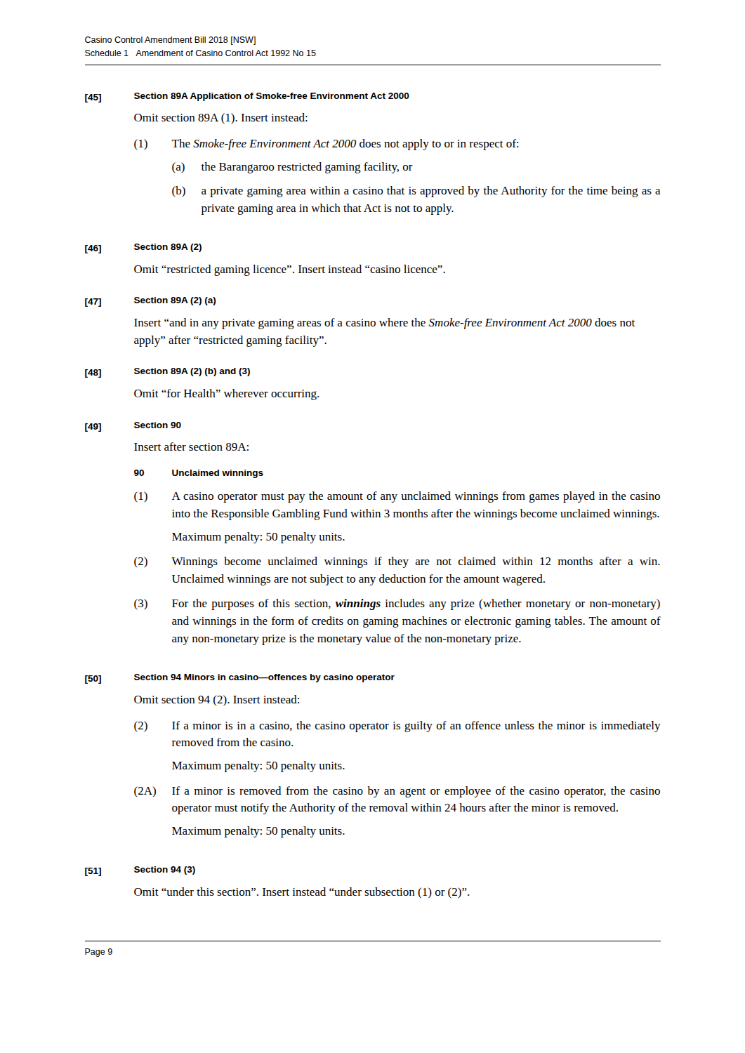Casino Control Amendment Bill 2018 [NSW] Schedule 1 Amendment of Casino Control Act 1992 No 15
[45]
Section 89A Application of Smoke-free Environment Act 2000
Omit section 89A (1). Insert instead:
(1)
The Smoke-free Environment Act 2000 does not apply to or in respect of:
(a)
the Barangaroo restricted gaming facility, or
(b)
a private gaming area within a casino that is approved by the Authority for the time being as a private gaming area in which that Act is not to apply.
[46]
Section 89A (2)
Omit “restricted gaming licence”. Insert instead “casino licence”.
[47]
Section 89A (2) (a)
Insert “and in any private gaming areas of a casino where the Smoke-free Environment Act 2000 does not apply” after “restricted gaming facility”.
[48]
Section 89A (2) (b) and (3)
Omit “for Health” wherever occurring.
[49]
Section 90
Insert after section 89A:
90
Unclaimed winnings
(1)
A casino operator must pay the amount of any unclaimed winnings from games played in the casino into the Responsible Gambling Fund within 3 months after the winnings become unclaimed winnings.
Maximum penalty: 50 penalty units.
(2)
Winnings become unclaimed winnings if they are not claimed within 12 months after a win. Unclaimed winnings are not subject to any deduction for the amount wagered.
(3)
For the purposes of this section, winnings includes any prize (whether monetary or non-monetary) and winnings in the form of credits on gaming machines or electronic gaming tables. The amount of any non-monetary prize is the monetary value of the non-monetary prize.
[50]
Section 94 Minors in casino—offences by casino operator
Omit section 94 (2). Insert instead:
(2)
If a minor is in a casino, the casino operator is guilty of an offence unless the minor is immediately removed from the casino.
Maximum penalty: 50 penalty units.
(2A)
If a minor is removed from the casino by an agent or employee of the casino operator, the casino operator must notify the Authority of the removal within 24 hours after the minor is removed.
Maximum penalty: 50 penalty units.
[51]
Section 94 (3)
Omit “under this section”. Insert instead “under subsection (1) or (2)”.
Page 9